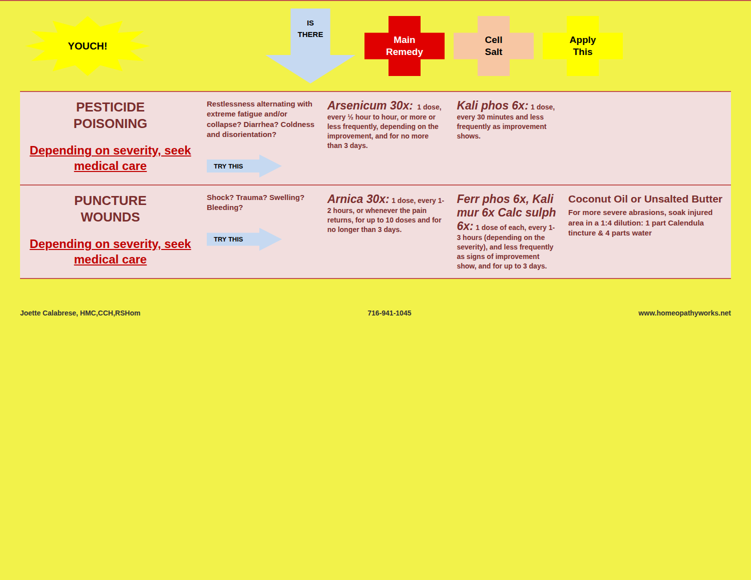YOUCH!
IS THERE
Main
Remedy
Cell
Salt
Apply
This
| PESTICIDE POISONING Depending on severity, seek medical care | Restlessness alternating with extreme fatigue and/or collapse? Diarrhea? Coldness and disorientation? TRY THIS | Arsenicum 30x: 1 dose, every ½ hour to hour, or more or less frequently, depending on the improvement, and for no more than 3 days. | Kali phos 6x: 1 dose, every 30 minutes and less frequently as improvement shows. | |
| PUNCTURE WOUNDS Depending on severity, seek medical care | Shock? Trauma? Swelling? Bleeding? TRY THIS | Arnica 30x: 1 dose, every 1-2 hours, or whenever the pain returns, for up to 10 doses and for no longer than 3 days. | Ferr phos 6x, Kali mur 6x Calc sulph 6x: 1 dose of each, every 1-3 hours (depending on the severity), and less frequently as signs of improvement show, and for up to 3 days. | Coconut Oil or Unsalted Butter For more severe abrasions, soak injured area in a 1:4 dilution: 1 part Calendula tincture & 4 parts water |
Joette Calabrese, HMC,CCH,RSHom 716-941-1045 www.homeopathyworks.net